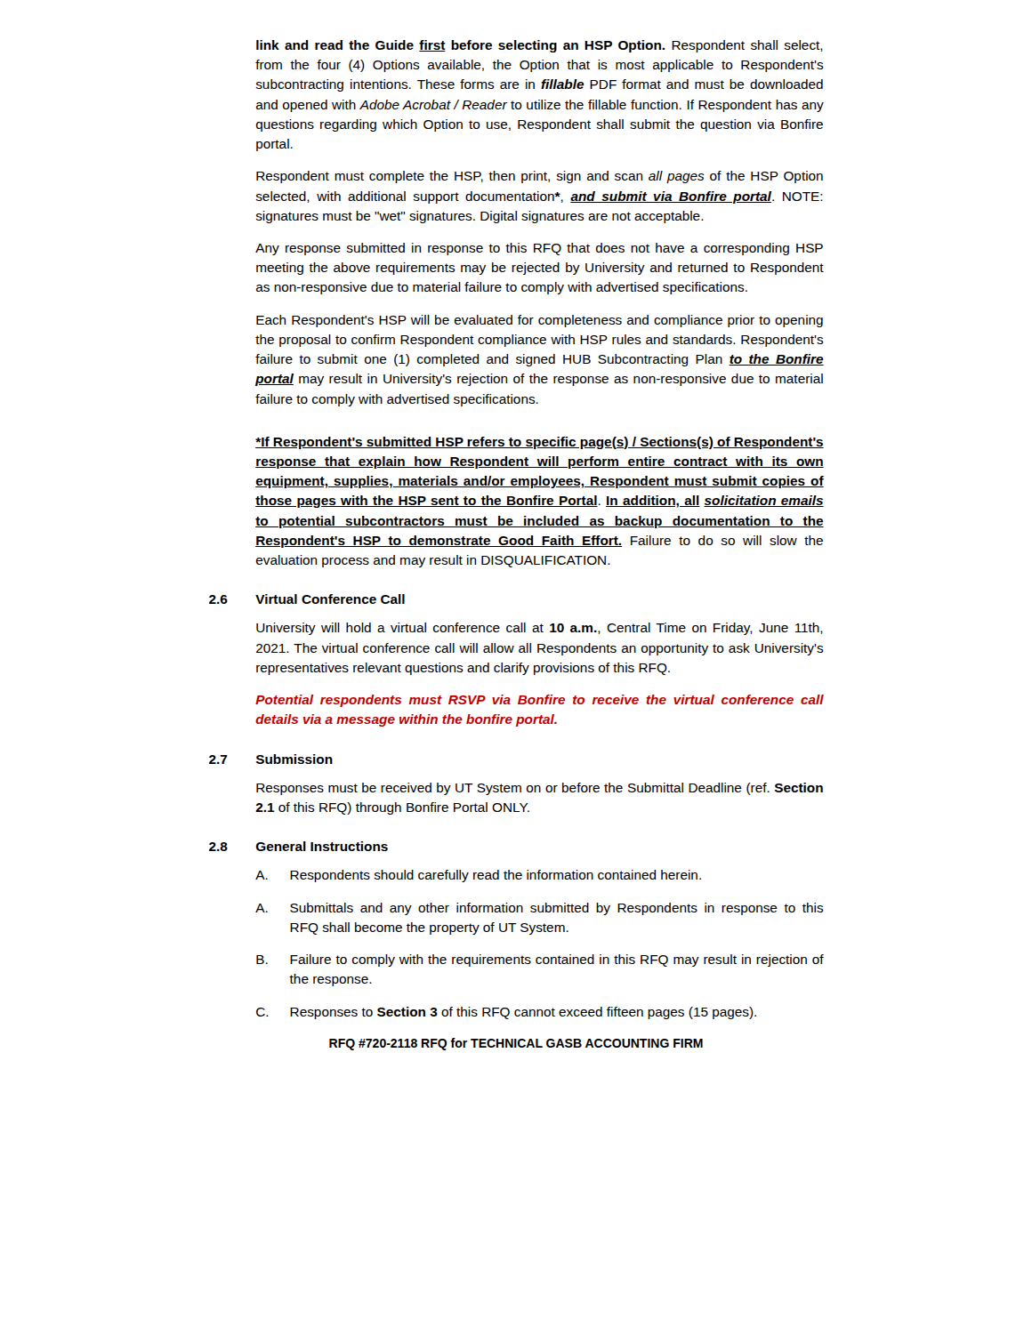link and read the Guide first before selecting an HSP Option. Respondent shall select, from the four (4) Options available, the Option that is most applicable to Respondent's subcontracting intentions. These forms are in fillable PDF format and must be downloaded and opened with Adobe Acrobat / Reader to utilize the fillable function. If Respondent has any questions regarding which Option to use, Respondent shall submit the question via Bonfire portal.
Respondent must complete the HSP, then print, sign and scan all pages of the HSP Option selected, with additional support documentation*, and submit via Bonfire portal. NOTE: signatures must be "wet" signatures. Digital signatures are not acceptable.
Any response submitted in response to this RFQ that does not have a corresponding HSP meeting the above requirements may be rejected by University and returned to Respondent as non-responsive due to material failure to comply with advertised specifications.
Each Respondent's HSP will be evaluated for completeness and compliance prior to opening the proposal to confirm Respondent compliance with HSP rules and standards. Respondent's failure to submit one (1) completed and signed HUB Subcontracting Plan to the Bonfire portal may result in University's rejection of the response as non-responsive due to material failure to comply with advertised specifications.
*If Respondent's submitted HSP refers to specific page(s) / Sections(s) of Respondent's response that explain how Respondent will perform entire contract with its own equipment, supplies, materials and/or employees, Respondent must submit copies of those pages with the HSP sent to the Bonfire Portal. In addition, all solicitation emails to potential subcontractors must be included as backup documentation to the Respondent's HSP to demonstrate Good Faith Effort. Failure to do so will slow the evaluation process and may result in DISQUALIFICATION.
2.6
Virtual Conference Call
University will hold a virtual conference call at 10 a.m., Central Time on Friday, June 11th, 2021. The virtual conference call will allow all Respondents an opportunity to ask University's representatives relevant questions and clarify provisions of this RFQ.
Potential respondents must RSVP via Bonfire to receive the virtual conference call details via a message within the bonfire portal.
2.7
Submission
Responses must be received by UT System on or before the Submittal Deadline (ref. Section 2.1 of this RFQ) through Bonfire Portal ONLY.
2.8
General Instructions
A. Respondents should carefully read the information contained herein.
A. Submittals and any other information submitted by Respondents in response to this RFQ shall become the property of UT System.
B. Failure to comply with the requirements contained in this RFQ may result in rejection of the response.
C. Responses to Section 3 of this RFQ cannot exceed fifteen pages (15 pages).
RFQ #720-2118 RFQ for TECHNICAL GASB ACCOUNTING FIRM